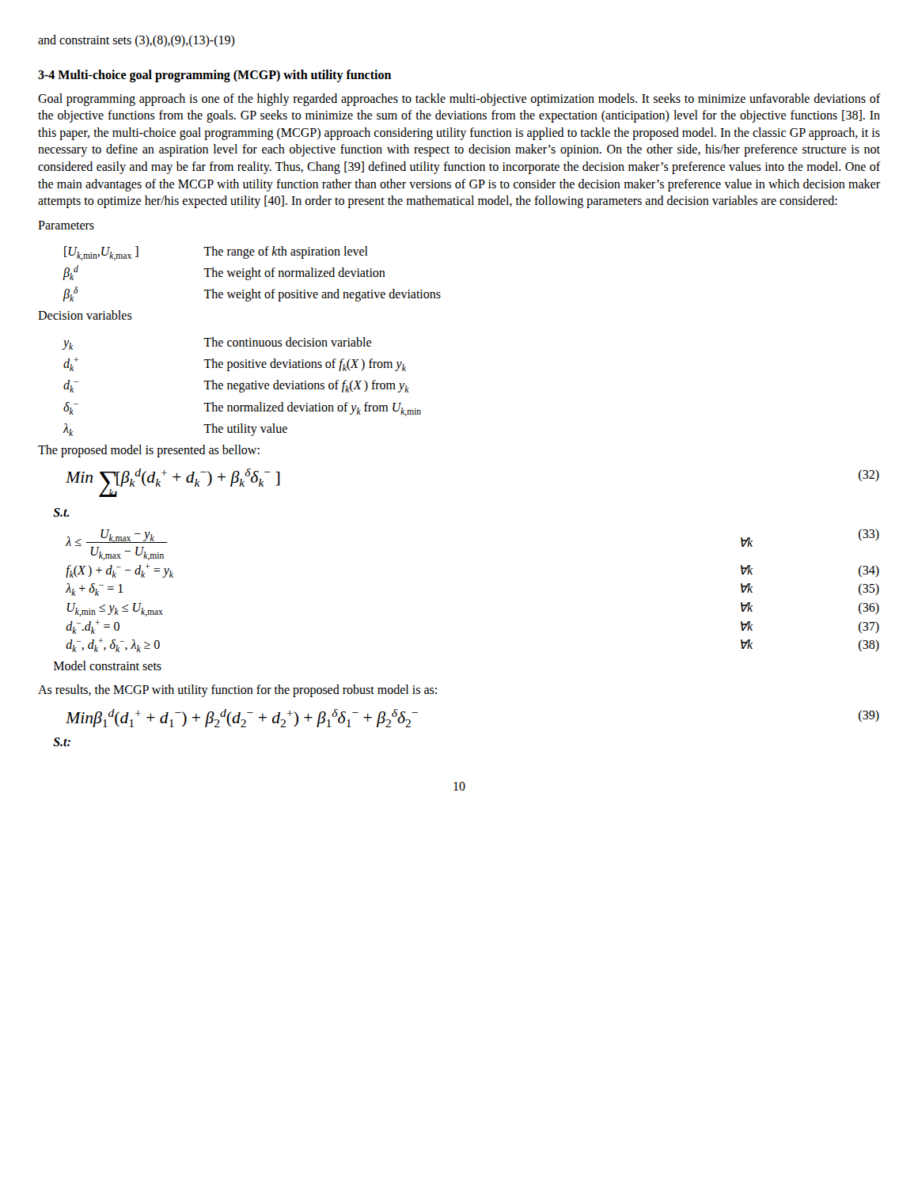and constraint sets (3),(8),(9),(13)-(19)
3-4 Multi-choice goal programming (MCGP) with utility function
Goal programming approach is one of the highly regarded approaches to tackle multi-objective optimization models. It seeks to minimize unfavorable deviations of the objective functions from the goals. GP seeks to minimize the sum of the deviations from the expectation (anticipation) level for the objective functions [38]. In this paper, the multi-choice goal programming (MCGP) approach considering utility function is applied to tackle the proposed model. In the classic GP approach, it is necessary to define an aspiration level for each objective function with respect to decision maker’s opinion. On the other side, his/her preference structure is not considered easily and may be far from reality. Thus, Chang [39] defined utility function to incorporate the decision maker’s preference values into the model. One of the main advantages of the MCGP with utility function rather than other versions of GP is to consider the decision maker’s preference value in which decision maker attempts to optimize her/his expected utility [40]. In order to present the mathematical model, the following parameters and decision variables are considered:
Parameters
| [ U k ,min , U k ,max ] | The range of k th aspiration level |
| β k d | The weight of normalized deviation |
| β k δ | The weight of positive and negative deviations |
Decision variables
| y k | The continuous decision variable |
| d k + | The positive deviations of f k ( X ) from y k |
| d k − | The negative deviations of f k ( X ) from y k |
| δ k − | The normalized deviation of y k from U k ,min |
| λ k | The utility value |
The proposed model is presented as bellow:
| Min ∑ k [ β k d ( d k + + d k − ) + β k δ δ k − ] | | (32) |
S.t.
| λ ≤ U k ,max − y k U k ,max − U k ,min | ∀ k | (33) |
| f k ( X ) + d k − − d k + = y k | ∀ k | (34) |
| λ k + δ k − = 1 | ∀ k | (35) |
| U k ,min ≤ y k ≤ U k ,max | ∀ k | (36) |
| d k − . d k + = 0 | ∀ k | (37) |
| d k − , d k + , δ k − , λ k ≥ 0 | ∀ k | (38) |
Model constraint sets
As results, the MCGP with utility function for the proposed robust model is as:
| Min β 1 d ( d 1 + + d 1 − ) + β 2 d ( d 2 − + d 2 + ) + β 1 δ δ 1 − + β 2 δ δ 2 − | | (39) |
S.t:
10